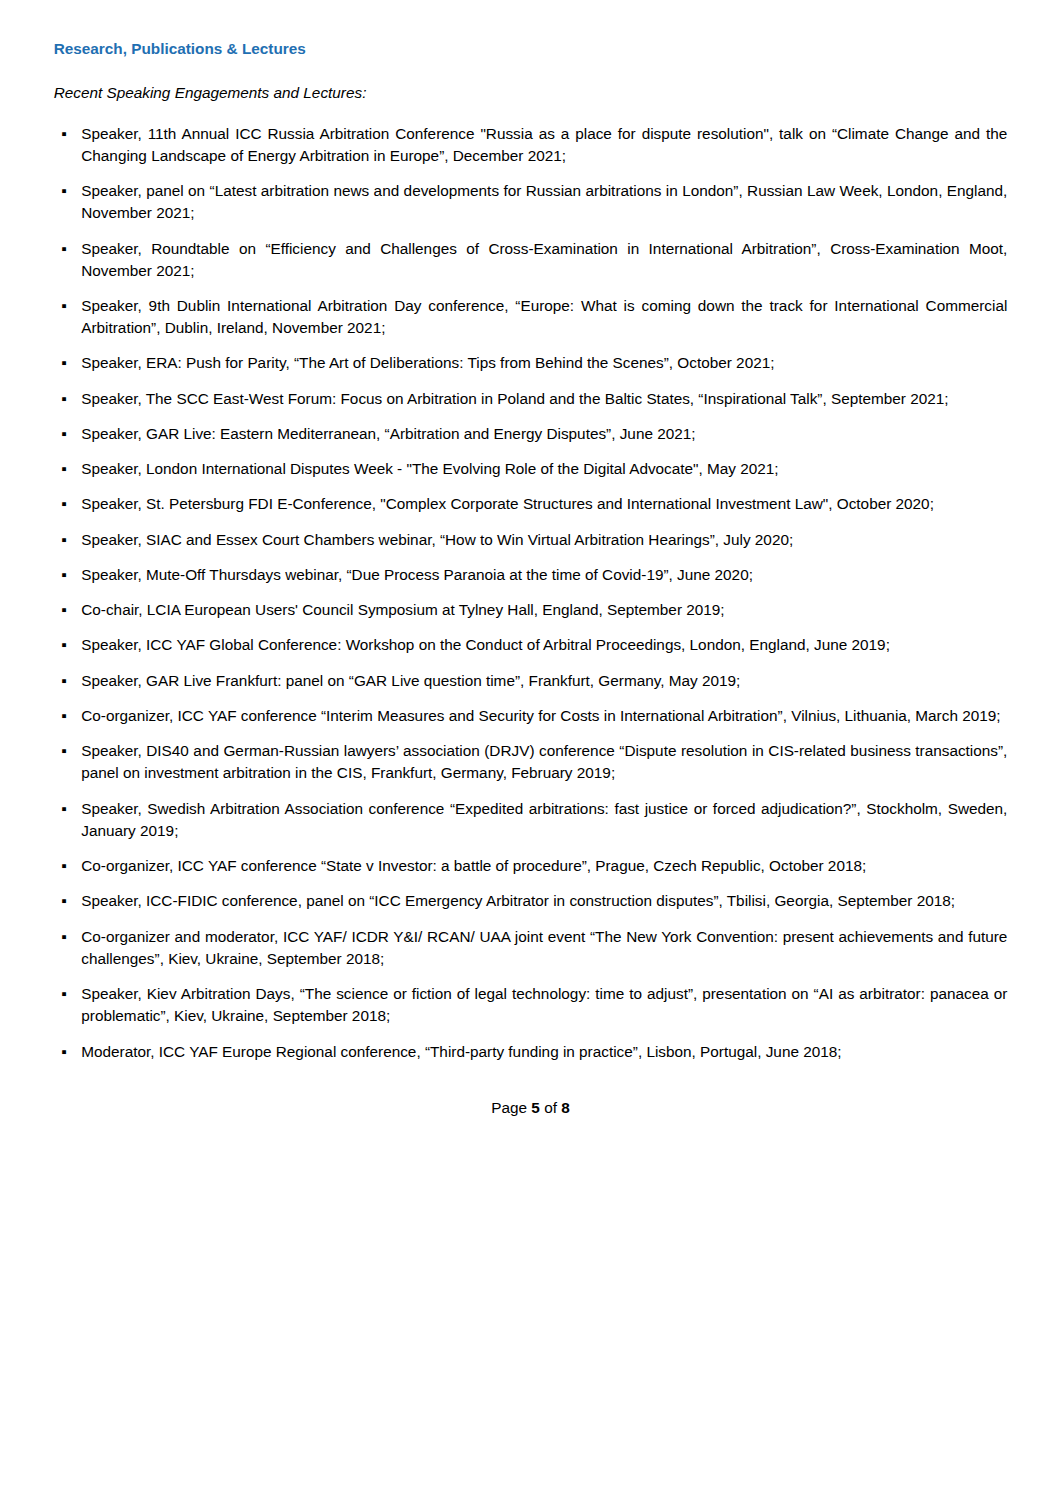Research, Publications & Lectures
Recent Speaking Engagements and Lectures:
Speaker, 11th Annual ICC Russia Arbitration Conference "Russia as a place for dispute resolution", talk on “Climate Change and the Changing Landscape of Energy Arbitration in Europe”, December 2021;
Speaker, panel on “Latest arbitration news and developments for Russian arbitrations in London”, Russian Law Week, London, England, November 2021;
Speaker, Roundtable on “Efficiency and Challenges of Cross-Examination in International Arbitration”, Cross-Examination Moot, November 2021;
Speaker, 9th Dublin International Arbitration Day conference, “Europe: What is coming down the track for International Commercial Arbitration”, Dublin, Ireland, November 2021;
Speaker, ERA: Push for Parity, “The Art of Deliberations: Tips from Behind the Scenes”, October 2021;
Speaker, The SCC East-West Forum: Focus on Arbitration in Poland and the Baltic States, “Inspirational Talk”, September 2021;
Speaker, GAR Live: Eastern Mediterranean, “Arbitration and Energy Disputes”, June 2021;
Speaker, London International Disputes Week - "The Evolving Role of the Digital Advocate", May 2021;
Speaker, St. Petersburg FDI E-Conference, "Complex Corporate Structures and International Investment Law", October 2020;
Speaker, SIAC and Essex Court Chambers webinar, “How to Win Virtual Arbitration Hearings”, July 2020;
Speaker, Mute-Off Thursdays webinar, “Due Process Paranoia at the time of Covid-19”, June 2020;
Co-chair, LCIA European Users' Council Symposium at Tylney Hall, England, September 2019;
Speaker, ICC YAF Global Conference: Workshop on the Conduct of Arbitral Proceedings, London, England, June 2019;
Speaker, GAR Live Frankfurt: panel on “GAR Live question time”, Frankfurt, Germany, May 2019;
Co-organizer, ICC YAF conference “Interim Measures and Security for Costs in International Arbitration”, Vilnius, Lithuania, March 2019;
Speaker, DIS40 and German-Russian lawyers’ association (DRJV) conference “Dispute resolution in CIS-related business transactions”, panel on investment arbitration in the CIS, Frankfurt, Germany, February 2019;
Speaker, Swedish Arbitration Association conference “Expedited arbitrations: fast justice or forced adjudication?”, Stockholm, Sweden, January 2019;
Co-organizer, ICC YAF conference “State v Investor: a battle of procedure”, Prague, Czech Republic, October 2018;
Speaker, ICC-FIDIC conference, panel on “ICC Emergency Arbitrator in construction disputes”, Tbilisi, Georgia, September 2018;
Co-organizer and moderator, ICC YAF/ ICDR Y&I/ RCAN/ UAA joint event “The New York Convention: present achievements and future challenges”, Kiev, Ukraine, September 2018;
Speaker, Kiev Arbitration Days, “The science or fiction of legal technology: time to adjust”, presentation on “AI as arbitrator: panacea or problematic”, Kiev, Ukraine, September 2018;
Moderator, ICC YAF Europe Regional conference, “Third-party funding in practice”, Lisbon, Portugal, June 2018;
Page 5 of 8